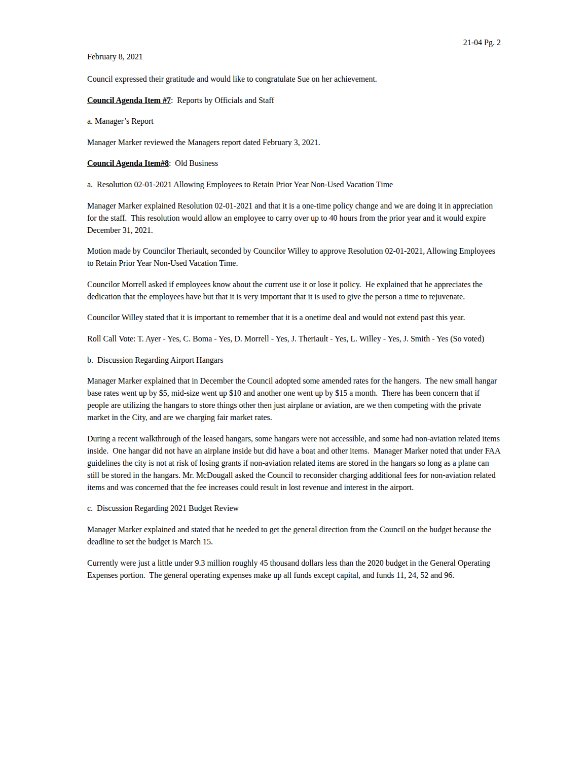21-04 Pg. 2
February 8, 2021
Council expressed their gratitude and would like to congratulate Sue on her achievement.
Council Agenda Item #7: Reports by Officials and Staff
a. Manager’s Report
Manager Marker reviewed the Managers report dated February 3, 2021.
Council Agenda Item#8: Old Business
a. Resolution 02-01-2021 Allowing Employees to Retain Prior Year Non-Used Vacation Time
Manager Marker explained Resolution 02-01-2021 and that it is a one-time policy change and we are doing it in appreciation for the staff. This resolution would allow an employee to carry over up to 40 hours from the prior year and it would expire December 31, 2021.
Motion made by Councilor Theriault, seconded by Councilor Willey to approve Resolution 02-01-2021, Allowing Employees to Retain Prior Year Non-Used Vacation Time.
Councilor Morrell asked if employees know about the current use it or lose it policy. He explained that he appreciates the dedication that the employees have but that it is very important that it is used to give the person a time to rejuvenate.
Councilor Willey stated that it is important to remember that it is a onetime deal and would not extend past this year.
Roll Call Vote: T. Ayer - Yes, C. Boma - Yes, D. Morrell - Yes, J. Theriault - Yes, L. Willey - Yes, J. Smith - Yes (So voted)
b. Discussion Regarding Airport Hangars
Manager Marker explained that in December the Council adopted some amended rates for the hangers. The new small hangar base rates went up by $5, mid-size went up $10 and another one went up by $15 a month. There has been concern that if people are utilizing the hangars to store things other then just airplane or aviation, are we then competing with the private market in the City, and are we charging fair market rates.
During a recent walkthrough of the leased hangars, some hangars were not accessible, and some had non-aviation related items inside. One hangar did not have an airplane inside but did have a boat and other items. Manager Marker noted that under FAA guidelines the city is not at risk of losing grants if non-aviation related items are stored in the hangars so long as a plane can still be stored in the hangars. Mr. McDougall asked the Council to reconsider charging additional fees for non-aviation related items and was concerned that the fee increases could result in lost revenue and interest in the airport.
c. Discussion Regarding 2021 Budget Review
Manager Marker explained and stated that he needed to get the general direction from the Council on the budget because the deadline to set the budget is March 15.
Currently were just a little under 9.3 million roughly 45 thousand dollars less than the 2020 budget in the General Operating Expenses portion. The general operating expenses make up all funds except capital, and funds 11, 24, 52 and 96.